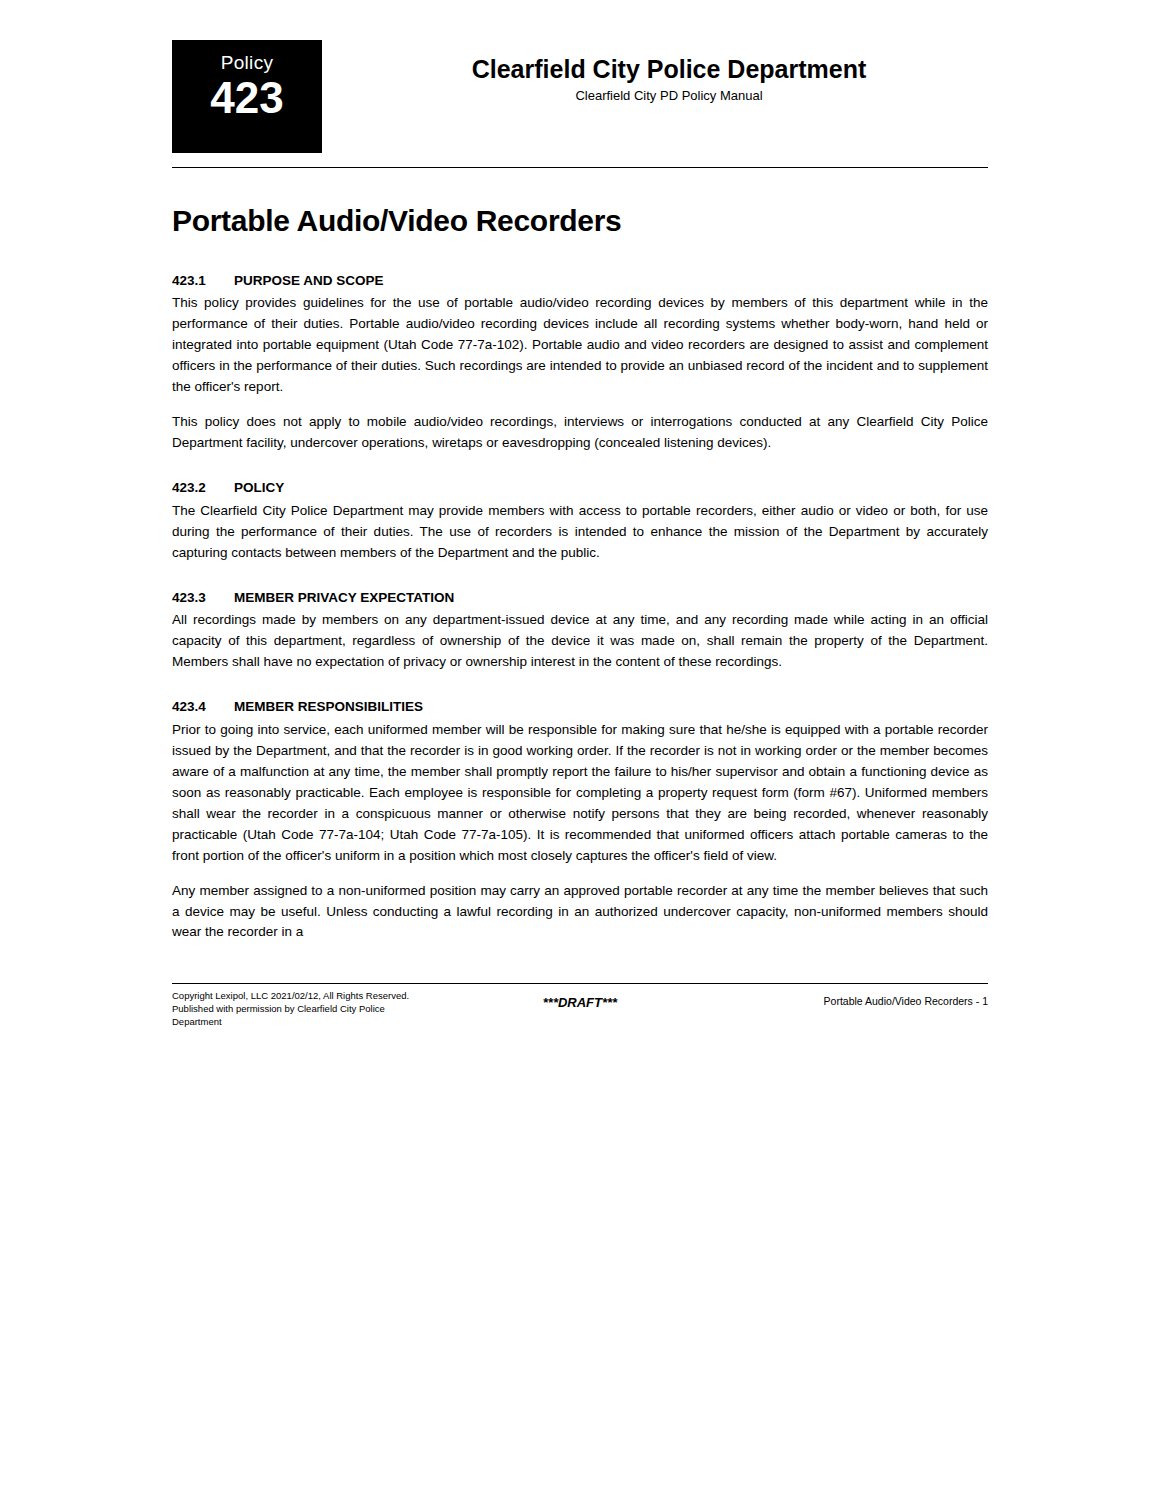Policy
423
Clearfield City Police Department
Clearfield City PD Policy Manual
Portable Audio/Video Recorders
423.1 PURPOSE AND SCOPE
This policy provides guidelines for the use of portable audio/video recording devices by members of this department while in the performance of their duties. Portable audio/video recording devices include all recording systems whether body-worn, hand held or integrated into portable equipment (Utah Code 77-7a-102). Portable audio and video recorders are designed to assist and complement officers in the performance of their duties. Such recordings are intended to provide an unbiased record of the incident and to supplement the officer's report.
This policy does not apply to mobile audio/video recordings, interviews or interrogations conducted at any Clearfield City Police Department facility, undercover operations, wiretaps or eavesdropping (concealed listening devices).
423.2 POLICY
The Clearfield City Police Department may provide members with access to portable recorders, either audio or video or both, for use during the performance of their duties. The use of recorders is intended to enhance the mission of the Department by accurately capturing contacts between members of the Department and the public.
423.3 MEMBER PRIVACY EXPECTATION
All recordings made by members on any department-issued device at any time, and any recording made while acting in an official capacity of this department, regardless of ownership of the device it was made on, shall remain the property of the Department. Members shall have no expectation of privacy or ownership interest in the content of these recordings.
423.4 MEMBER RESPONSIBILITIES
Prior to going into service, each uniformed member will be responsible for making sure that he/she is equipped with a portable recorder issued by the Department, and that the recorder is in good working order. If the recorder is not in working order or the member becomes aware of a malfunction at any time, the member shall promptly report the failure to his/her supervisor and obtain a functioning device as soon as reasonably practicable. Each employee is responsible for completing a property request form (form #67). Uniformed members shall wear the recorder in a conspicuous manner or otherwise notify persons that they are being recorded, whenever reasonably practicable (Utah Code 77-7a-104; Utah Code 77-7a-105). It is recommended that uniformed officers attach portable cameras to the front portion of the officer's uniform in a position which most closely captures the officer's field of view.
Any member assigned to a non-uniformed position may carry an approved portable recorder at any time the member believes that such a device may be useful. Unless conducting a lawful recording in an authorized undercover capacity, non-uniformed members should wear the recorder in a
Copyright Lexipol, LLC 2021/02/12, All Rights Reserved.
Published with permission by Clearfield City Police
Department
***DRAFT***
Portable Audio/Video Recorders - 1